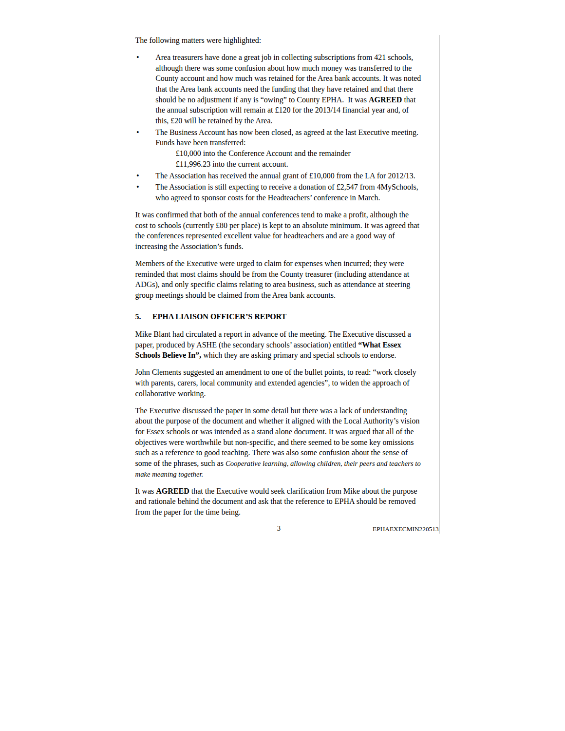The following matters were highlighted:
Area treasurers have done a great job in collecting subscriptions from 421 schools, although there was some confusion about how much money was transferred to the County account and how much was retained for the Area bank accounts. It was noted that the Area bank accounts need the funding that they have retained and that there should be no adjustment if any is “owing” to County EPHA. It was AGREED that the annual subscription will remain at £120 for the 2013/14 financial year and, of this, £20 will be retained by the Area.
The Business Account has now been closed, as agreed at the last Executive meeting. Funds have been transferred:
£10,000 into the Conference Account and the remainder
£11,996.23 into the current account.
The Association has received the annual grant of £10,000 from the LA for 2012/13.
The Association is still expecting to receive a donation of £2,547 from 4MySchools, who agreed to sponsor costs for the Headteachers’ conference in March.
It was confirmed that both of the annual conferences tend to make a profit, although the cost to schools (currently £80 per place) is kept to an absolute minimum. It was agreed that the conferences represented excellent value for headteachers and are a good way of increasing the Association’s funds.
Members of the Executive were urged to claim for expenses when incurred; they were reminded that most claims should be from the County treasurer (including attendance at ADGs), and only specific claims relating to area business, such as attendance at steering group meetings should be claimed from the Area bank accounts.
5. EPHA LIAISON OFFICER’S REPORT
Mike Blant had circulated a report in advance of the meeting. The Executive discussed a paper, produced by ASHE (the secondary schools’ association) entitled “What Essex Schools Believe In”, which they are asking primary and special schools to endorse.
John Clements suggested an amendment to one of the bullet points, to read: “work closely with parents, carers, local community and extended agencies”, to widen the approach of collaborative working.
The Executive discussed the paper in some detail but there was a lack of understanding about the purpose of the document and whether it aligned with the Local Authority’s vision for Essex schools or was intended as a stand alone document. It was argued that all of the objectives were worthwhile but non-specific, and there seemed to be some key omissions such as a reference to good teaching. There was also some confusion about the sense of some of the phrases, such as Cooperative learning, allowing children, their peers and teachers to make meaning together.
It was AGREED that the Executive would seek clarification from Mike about the purpose and rationale behind the document and ask that the reference to EPHA should be removed from the paper for the time being.
3
EPHAEXECMIN220513